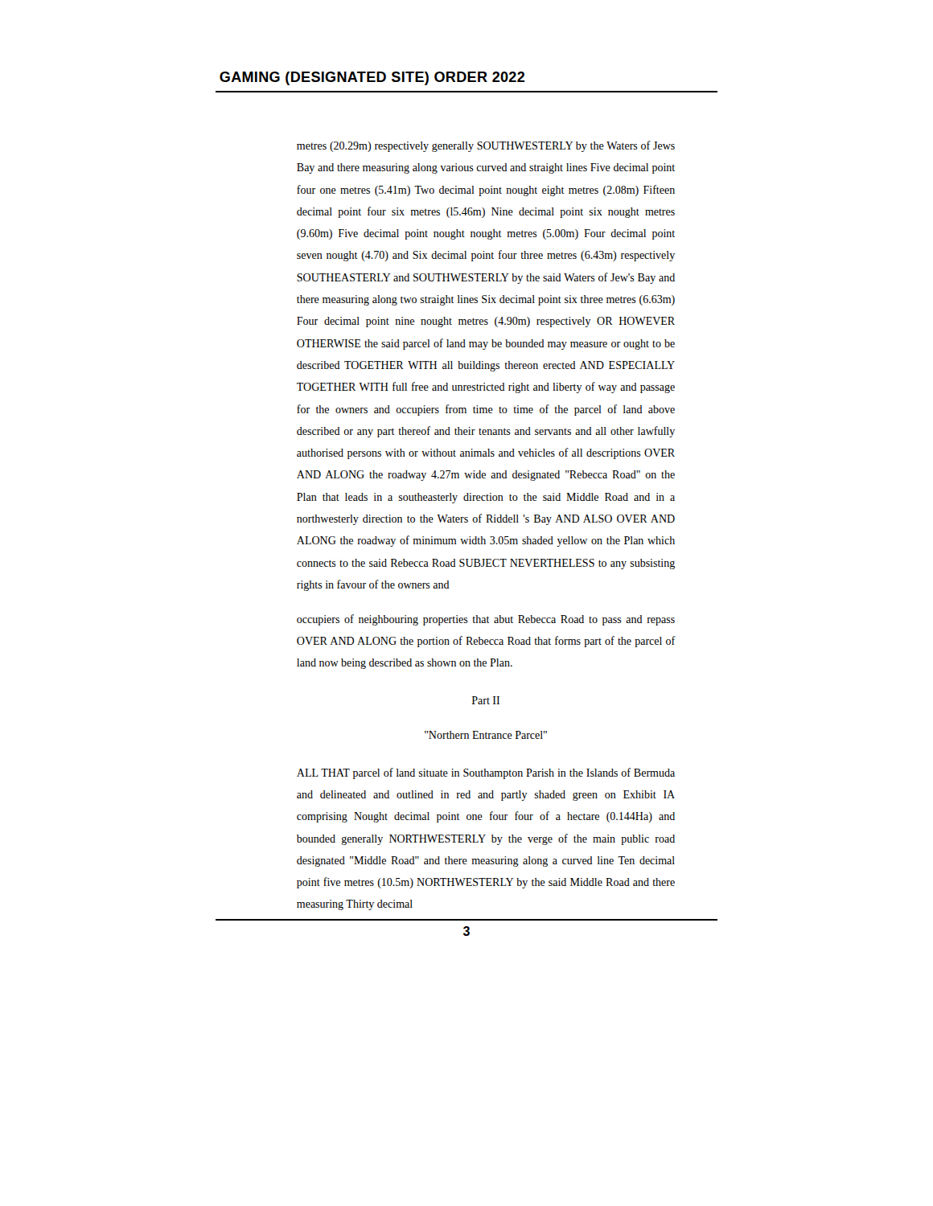GAMING (DESIGNATED SITE) ORDER 2022
metres (20.29m) respectively generally SOUTHWESTERLY by the Waters of Jews Bay and there measuring along various curved and straight lines Five decimal point four one metres (5.41m) Two decimal point nought eight metres (2.08m) Fifteen decimal point four six metres (l5.46m) Nine decimal point six nought metres (9.60m) Five decimal point nought nought metres (5.00m) Four decimal point seven nought (4.70) and Six decimal point four three metres (6.43m) respectively SOUTHEASTERLY and SOUTHWESTERLY by the said Waters of Jew's Bay and there measuring along two straight lines Six decimal point six three metres (6.63m) Four decimal point nine nought metres (4.90m) respectively OR HOWEVER OTHERWISE the said parcel of land may be bounded may measure or ought to be described TOGETHER WITH all buildings thereon erected AND ESPECIALLY TOGETHER WITH full free and unrestricted right and liberty of way and passage for the owners and occupiers from time to time of the parcel of land above described or any part thereof and their tenants and servants and all other lawfully authorised persons with or without animals and vehicles of all descriptions OVER AND ALONG the roadway 4.27m wide and designated "Rebecca Road" on the Plan that leads in a southeasterly direction to the said Middle Road and in a northwesterly direction to the Waters of Riddell 's Bay AND ALSO OVER AND ALONG the roadway of minimum width 3.05m shaded yellow on the Plan which connects to the said Rebecca Road SUBJECT NEVERTHELESS to any subsisting rights in favour of the owners and
occupiers of neighbouring properties that abut Rebecca Road to pass and repass OVER AND ALONG the portion of Rebecca Road that forms part of the parcel of land now being described as shown on the Plan.
Part II
"Northern Entrance Parcel"
ALL THAT parcel of land situate in Southampton Parish in the Islands of Bermuda and delineated and outlined in red and partly shaded green on Exhibit IA comprising Nought decimal point one four four of a hectare (0.144Ha) and bounded generally NORTHWESTERLY by the verge of the main public road designated "Middle Road" and there measuring along a curved line Ten decimal point five metres (10.5m) NORTHWESTERLY by the said Middle Road and there measuring Thirty decimal
3